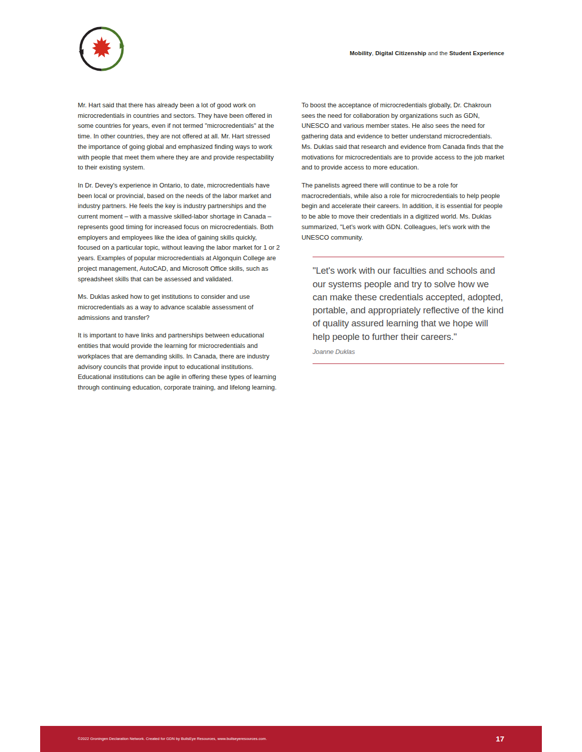Mobility, Digital Citizenship and the Student Experience
Mr. Hart said that there has already been a lot of good work on microcredentials in countries and sectors. They have been offered in some countries for years, even if not termed "microcredentials" at the time. In other countries, they are not offered at all. Mr. Hart stressed the importance of going global and emphasized finding ways to work with people that meet them where they are and provide respectability to their existing system.
In Dr. Devey's experience in Ontario, to date, microcredentials have been local or provincial, based on the needs of the labor market and industry partners. He feels the key is industry partnerships and the current moment – with a massive skilled-labor shortage in Canada – represents good timing for increased focus on microcredentials. Both employers and employees like the idea of gaining skills quickly, focused on a particular topic, without leaving the labor market for 1 or 2 years. Examples of popular microcredentials at Algonquin College are project management, AutoCAD, and Microsoft Office skills, such as spreadsheet skills that can be assessed and validated.
Ms. Duklas asked how to get institutions to consider and use microcredentials as a way to advance scalable assessment of admissions and transfer?
It is important to have links and partnerships between educational entities that would provide the learning for microcredentials and workplaces that are demanding skills. In Canada, there are industry advisory councils that provide input to educational institutions. Educational institutions can be agile in offering these types of learning through continuing education, corporate training, and lifelong learning.
To boost the acceptance of microcredentials globally, Dr. Chakroun sees the need for collaboration by organizations such as GDN, UNESCO and various member states. He also sees the need for gathering data and evidence to better understand microcredentials. Ms. Duklas said that research and evidence from Canada finds that the motivations for microcredentials are to provide access to the job market and to provide access to more education.
The panelists agreed there will continue to be a role for macrocredentials, while also a role for microcredentials to help people begin and accelerate their careers. In addition, it is essential for people to be able to move their credentials in a digitized world. Ms. Duklas summarized, "Let's work with GDN. Colleagues, let's work with the UNESCO community.
"Let's work with our faculties and schools and our systems people and try to solve how we can make these credentials accepted, adopted, portable, and appropriately reflective of the kind of quality assured learning that we hope will help people to further their careers."
Joanne Duklas
©2022 Groningen Declaration Network. Created for GDN by BullsEye Resources, www.bullseyeresources.com.
17